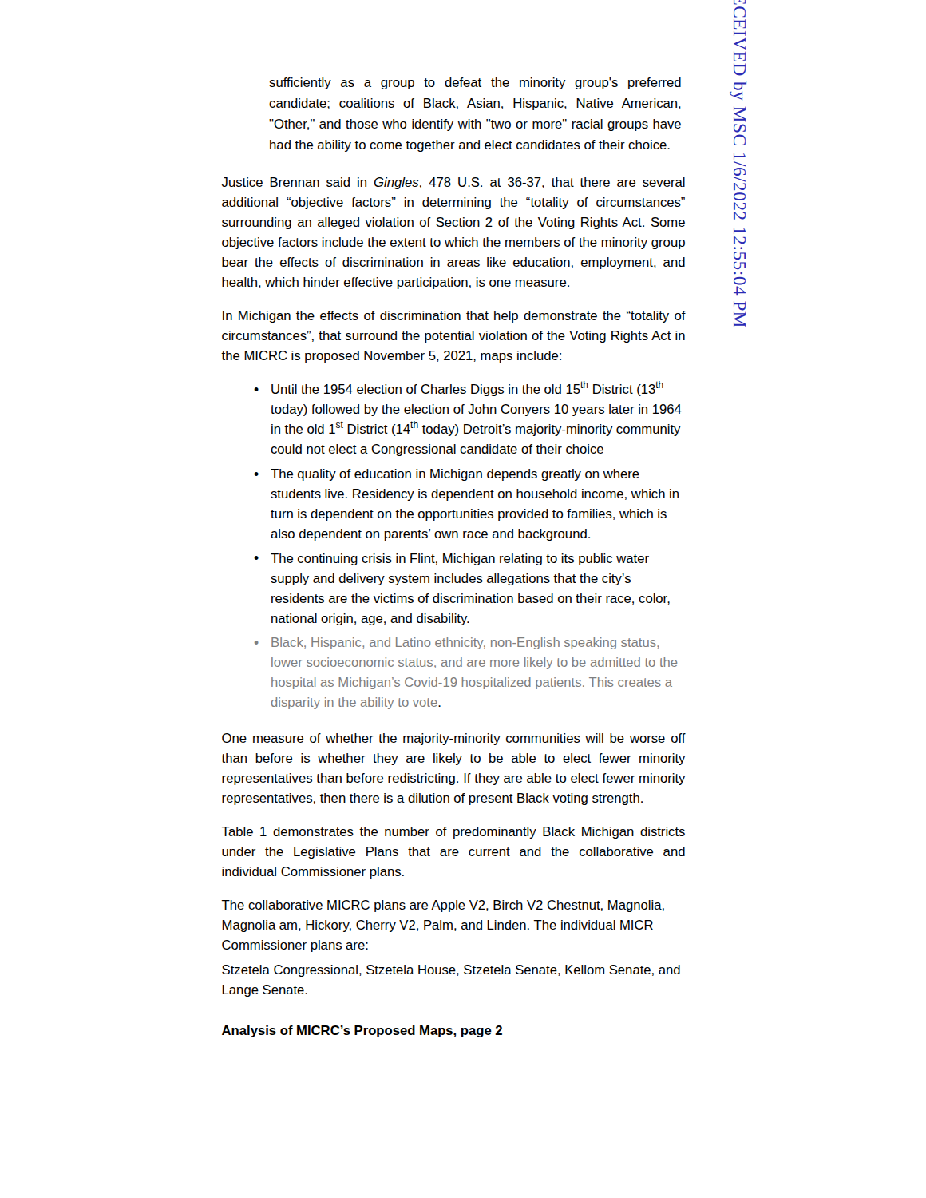RECEIVED by MSC 1/6/2022 12:55:04 PM
sufficiently as a group to defeat the minority group's preferred candidate; coalitions of Black, Asian, Hispanic, Native American, "Other," and those who identify with "two or more" racial groups have had the ability to come together and elect candidates of their choice.
Justice Brennan said in Gingles, 478 U.S. at 36-37, that there are several additional “objective factors” in determining the “totality of circumstances” surrounding an alleged violation of Section 2 of the Voting Rights Act. Some objective factors include the extent to which the members of the minority group bear the effects of discrimination in areas like education, employment, and health, which hinder effective participation, is one measure.
In Michigan the effects of discrimination that help demonstrate the “totality of circumstances”, that surround the potential violation of the Voting Rights Act in the MICRC is proposed November 5, 2021, maps include:
Until the 1954 election of Charles Diggs in the old 15th District (13th today) followed by the election of John Conyers 10 years later in 1964 in the old 1st District (14th today) Detroit’s majority-minority community could not elect a Congressional candidate of their choice
The quality of education in Michigan depends greatly on where students live. Residency is dependent on household income, which in turn is dependent on the opportunities provided to families, which is also dependent on parents’ own race and background.
The continuing crisis in Flint, Michigan relating to its public water supply and delivery system includes allegations that the city’s residents are the victims of discrimination based on their race, color, national origin, age, and disability.
Black, Hispanic, and Latino ethnicity, non-English speaking status, lower socioeconomic status, and are more likely to be admitted to the hospital as Michigan’s Covid-19 hospitalized patients. This creates a disparity in the ability to vote.
One measure of whether the majority-minority communities will be worse off than before is whether they are likely to be able to elect fewer minority representatives than before redistricting. If they are able to elect fewer minority representatives, then there is a dilution of present Black voting strength.
Table 1 demonstrates the number of predominantly Black Michigan districts under the Legislative Plans that are current and the collaborative and individual Commissioner plans.
The collaborative MICRC plans are Apple V2, Birch V2 Chestnut, Magnolia, Magnolia am, Hickory, Cherry V2, Palm, and Linden. The individual MICR Commissioner plans are:
Stzetela Congressional, Stzetela House, Stzetela Senate, Kellom Senate, and Lange Senate.
Analysis of MICRC’s Proposed Maps, page 2